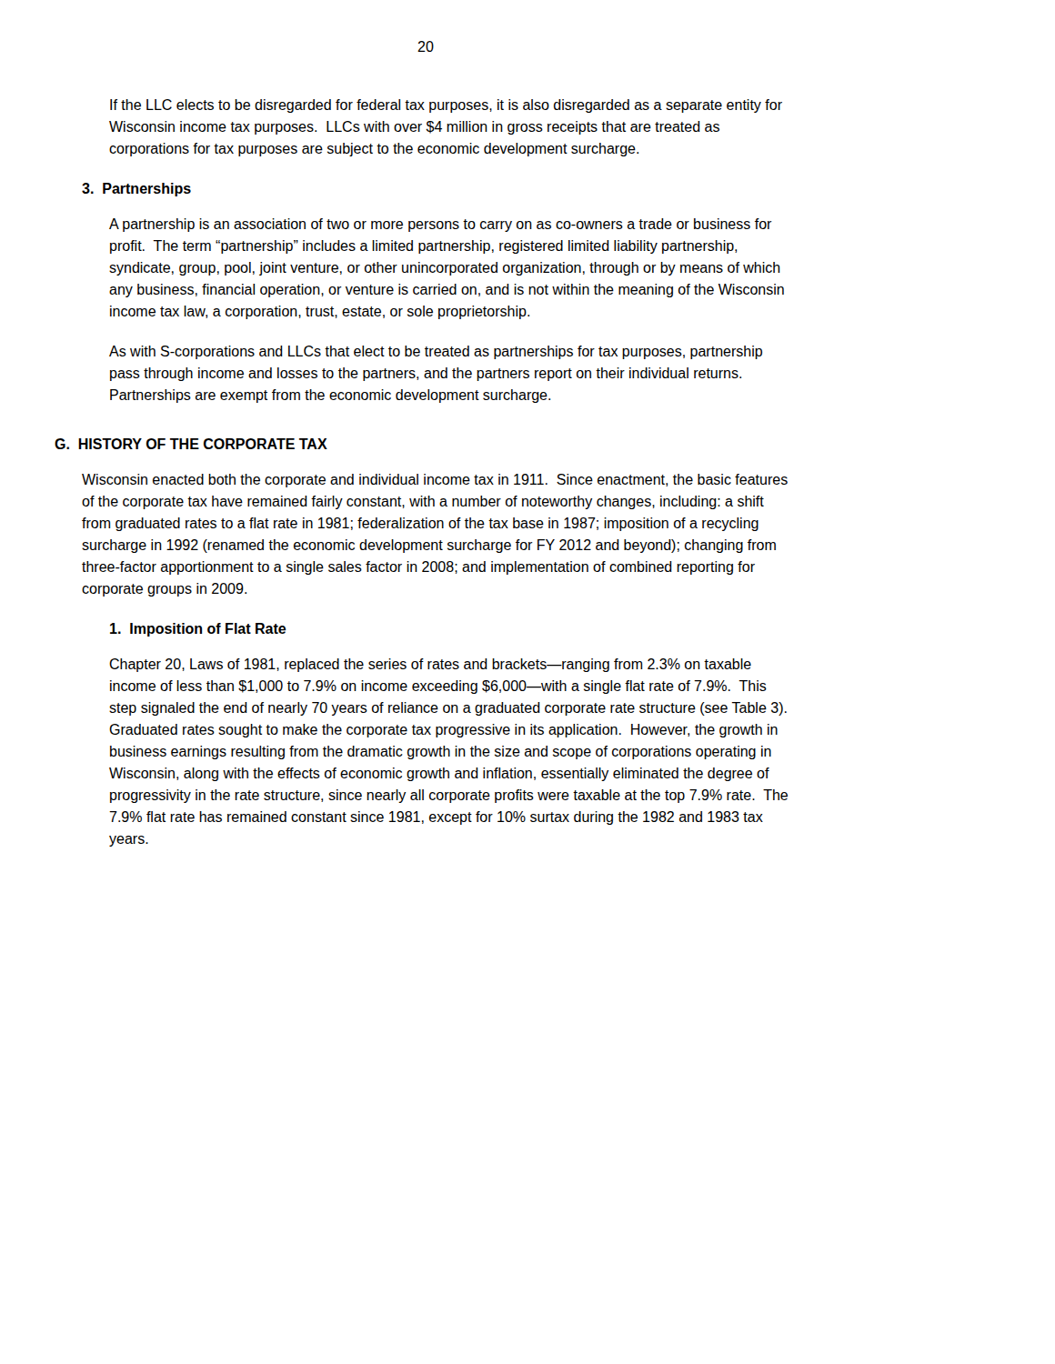20
If the LLC elects to be disregarded for federal tax purposes, it is also disregarded as a separate entity for Wisconsin income tax purposes. LLCs with over $4 million in gross receipts that are treated as corporations for tax purposes are subject to the economic development surcharge.
3. Partnerships
A partnership is an association of two or more persons to carry on as co-owners a trade or business for profit. The term “partnership” includes a limited partnership, registered limited liability partnership, syndicate, group, pool, joint venture, or other unincorporated organization, through or by means of which any business, financial operation, or venture is carried on, and is not within the meaning of the Wisconsin income tax law, a corporation, trust, estate, or sole proprietorship.
As with S-corporations and LLCs that elect to be treated as partnerships for tax purposes, partnership pass through income and losses to the partners, and the partners report on their individual returns. Partnerships are exempt from the economic development surcharge.
G. HISTORY OF THE CORPORATE TAX
Wisconsin enacted both the corporate and individual income tax in 1911. Since enactment, the basic features of the corporate tax have remained fairly constant, with a number of noteworthy changes, including: a shift from graduated rates to a flat rate in 1981; federalization of the tax base in 1987; imposition of a recycling surcharge in 1992 (renamed the economic development surcharge for FY 2012 and beyond); changing from three-factor apportionment to a single sales factor in 2008; and implementation of combined reporting for corporate groups in 2009.
1. Imposition of Flat Rate
Chapter 20, Laws of 1981, replaced the series of rates and brackets—ranging from 2.3% on taxable income of less than $1,000 to 7.9% on income exceeding $6,000—with a single flat rate of 7.9%. This step signaled the end of nearly 70 years of reliance on a graduated corporate rate structure (see Table 3). Graduated rates sought to make the corporate tax progressive in its application. However, the growth in business earnings resulting from the dramatic growth in the size and scope of corporations operating in Wisconsin, along with the effects of economic growth and inflation, essentially eliminated the degree of progressivity in the rate structure, since nearly all corporate profits were taxable at the top 7.9% rate. The 7.9% flat rate has remained constant since 1981, except for 10% surtax during the 1982 and 1983 tax years.